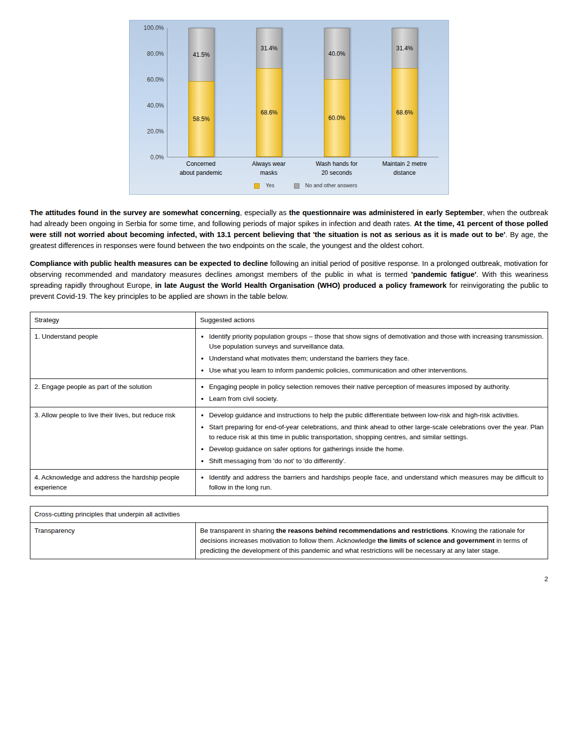100.0% 80.0% 60.0% 40.0% 20.0% 0.0%
41.5%
58.5%
31.4%
68.6%
40.0%
60.0%
31.4%
68.6%
Concerned about pandemic
Always wear masks
Wash hands for 20 seconds
Maintain 2 metre distance
Yes No and other answers
The attitudes found in the survey are somewhat concerning, especially as the questionnaire was administered in early September, when the outbreak had already been ongoing in Serbia for some time, and following periods of major spikes in infection and death rates. At the time, 41 percent of those polled were still not worried about becoming infected, with 13.1 percent believing that 'the situation is not as serious as it is made out to be'. By age, the greatest differences in responses were found between the two endpoints on the scale, the youngest and the oldest cohort.
Compliance with public health measures can be expected to decline following an initial period of positive response. In a prolonged outbreak, motivation for observing recommended and mandatory measures declines amongst members of the public in what is termed 'pandemic fatigue'. With this weariness spreading rapidly throughout Europe, in late August the World Health Organisation (WHO) produced a policy framework for reinvigorating the public to prevent Covid-19. The key principles to be applied are shown in the table below.
| Strategy | Suggested actions |
| --- | --- |
| 1. Understand people | Identify priority population groups – those that show signs of demotivation and those with increasing transmission. Use population surveys and surveillance data. Understand what motivates them; understand the barriers they face. Use what you learn to inform pandemic policies, communication and other interventions. |
| 2. Engage people as part of the solution | Engaging people in policy selection removes their native perception of measures imposed by authority. Learn from civil society. |
| 3. Allow people to live their lives, but reduce risk | Develop guidance and instructions to help the public differentiate between low-risk and high-risk activities. Start preparing for end-of-year celebrations, and think ahead to other large-scale celebrations over the year. Plan to reduce risk at this time in public transportation, shopping centres, and similar settings. Develop guidance on safer options for gatherings inside the home. Shift messaging from 'do not' to 'do differently'. |
| 4. Acknowledge and address the hardship people experience | Identify and address the barriers and hardships people face, and understand which measures may be difficult to follow in the long run. |
| Cross-cutting principles that underpin all activities |
| Transparency | Be transparent in sharing the reasons behind recommendations and restrictions . Knowing the rationale for decisions increases motivation to follow them. Acknowledge the limits of science and government in terms of predicting the development of this pandemic and what restrictions will be necessary at any later stage. |
2